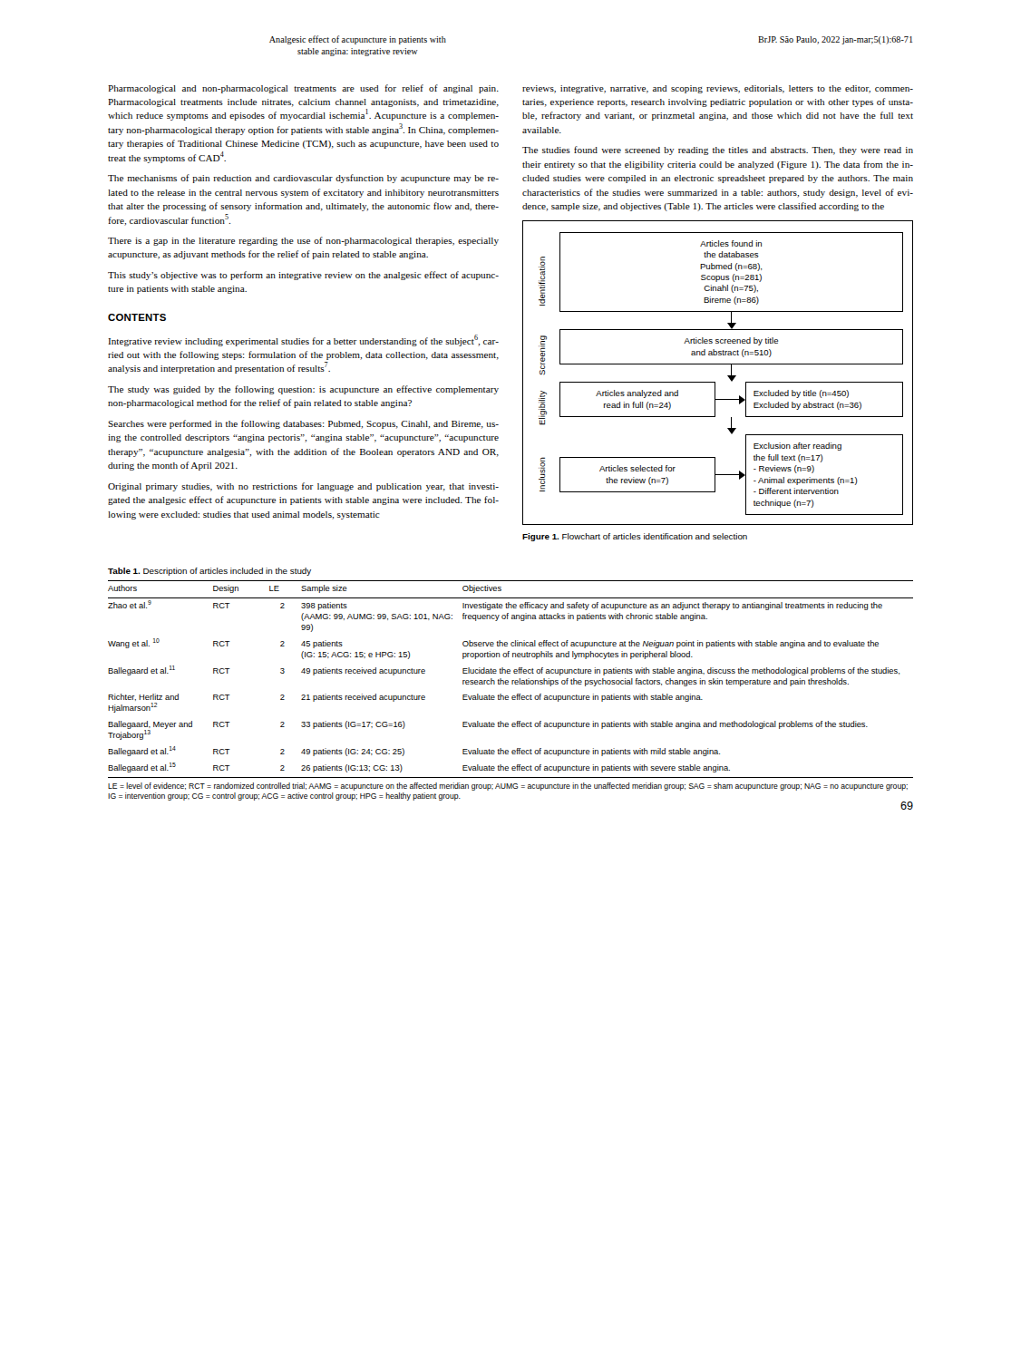Analgesic effect of acupuncture in patients with
stable angina: integrative review
BrJP. São Paulo, 2022 jan-mar;5(1):68-71
Pharmacological and non-pharmacological treatments are used for relief of anginal pain. Pharmacological treatments include nitrates, calcium channel antagonists, and trimetazidine, which reduce symptoms and episodes of myocardial ischemia1. Acupuncture is a complementary non-pharmacological therapy option for patients with stable angina3. In China, complementary therapies of Traditional Chinese Medicine (TCM), such as acupuncture, have been used to treat the symptoms of CAD4.
The mechanisms of pain reduction and cardiovascular dysfunction by acupuncture may be related to the release in the central nervous system of excitatory and inhibitory neurotransmitters that alter the processing of sensory information and, ultimately, the autonomic flow and, therefore, cardiovascular function5.
There is a gap in the literature regarding the use of non-pharmacological therapies, especially acupuncture, as adjuvant methods for the relief of pain related to stable angina.
This study’s objective was to perform an integrative review on the analgesic effect of acupuncture in patients with stable angina.
Contents
Integrative review including experimental studies for a better understanding of the subject6, carried out with the following steps: formulation of the problem, data collection, data assessment, analysis and interpretation and presentation of results7.
The study was guided by the following question: is acupuncture an effective complementary non-pharmacological method for the relief of pain related to stable angina?
Searches were performed in the following databases: Pubmed, Scopus, Cinahl, and Bireme, using the controlled descriptors “angina pectoris”, “angina stable”, “acupuncture”, “acupuncture therapy”, “acupuncture analgesia”, with the addition of the Boolean operators AND and OR, during the month of April 2021.
Original primary studies, with no restrictions for language and publication year, that investigated the analgesic effect of acupuncture in patients with stable angina were included. The following were excluded: studies that used animal models, systematic
reviews, integrative, narrative, and scoping reviews, editorials, letters to the editor, commentaries, experience reports, research involving pediatric population or with other types of unstable, refractory and variant, or prinzmetal angina, and those which did not have the full text available.
The studies found were screened by reading the titles and abstracts. Then, they were read in their entirety so that the eligibility criteria could be analyzed (Figure 1). The data from the included studies were compiled in an electronic spreadsheet prepared by the authors. The main characteristics of the studies were summarized in a table: authors, study design, level of evidence, sample size, and objectives (Table 1). The articles were classified according to the
Identification
Articles found in
the databases
Pubmed (n=68),
Scopus (n=281)
Cinahl (n=75),
Bireme (n=86)
Screening
Articles screened by title
and abstract (n=510)
Eligibility
Articles analyzed and
read in full (n=24)
Excluded by title (n=450)
Excluded by abstract (n=36)
Inclusion
Articles selected for
the review (n=7)
Exclusion after reading
the full text (n=17)
- Reviews (n=9)
- Animal experiments (n=1)
- Different intervention
technique (n=7)
Figure 1. Flowchart of articles identification and selection
Table 1. Description of articles included in the study
| Authors | Design | LE | Sample size | Objectives |
| --- | --- | --- | --- | --- |
| Zhao et al. 9 | RCT | 2 | 398 patients (AAMG: 99, AUMG: 99, SAG: 101, NAG: 99) | Investigate the efficacy and safety of acupuncture as an adjunct therapy to antianginal treatments in reducing the frequency of angina attacks in patients with chronic stable angina. |
| Wang et al. 10 | RCT | 2 | 45 patients (IG: 15; ACG: 15; e HPG: 15) | Observe the clinical effect of acupuncture at the Neiguan point in patients with stable angina and to evaluate the proportion of neutrophils and lymphocytes in peripheral blood. |
| Ballegaard et al. 11 | RCT | 3 | 49 patients received acupuncture | Elucidate the effect of acupuncture in patients with stable angina, discuss the methodological problems of the studies, research the relationships of the psychosocial factors, changes in skin temperature and pain thresholds. |
| Richter, Herlitz and Hjalmarson 12 | RCT | 2 | 21 patients received acupuncture | Evaluate the effect of acupuncture in patients with stable angina. |
| Ballegaard, Meyer and Trojaborg 13 | RCT | 2 | 33 patients (IG=17; CG=16) | Evaluate the effect of acupuncture in patients with stable angina and methodological problems of the studies. |
| Ballegaard et al. 14 | RCT | 2 | 49 patients (IG: 24; CG: 25) | Evaluate the effect of acupuncture in patients with mild stable angina. |
| Ballegaard et al. 15 | RCT | 2 | 26 patients (IG:13; CG: 13) | Evaluate the effect of acupuncture in patients with severe stable angina. |
LE = level of evidence; RCT = randomized controlled trial; AAMG = acupuncture on the affected meridian group; AUMG = acupuncture in the unaffected meridian group; SAG = sham acupuncture group; NAG = no acupuncture group; IG = intervention group; CG = control group; ACG = active control group; HPG = healthy patient group.
69